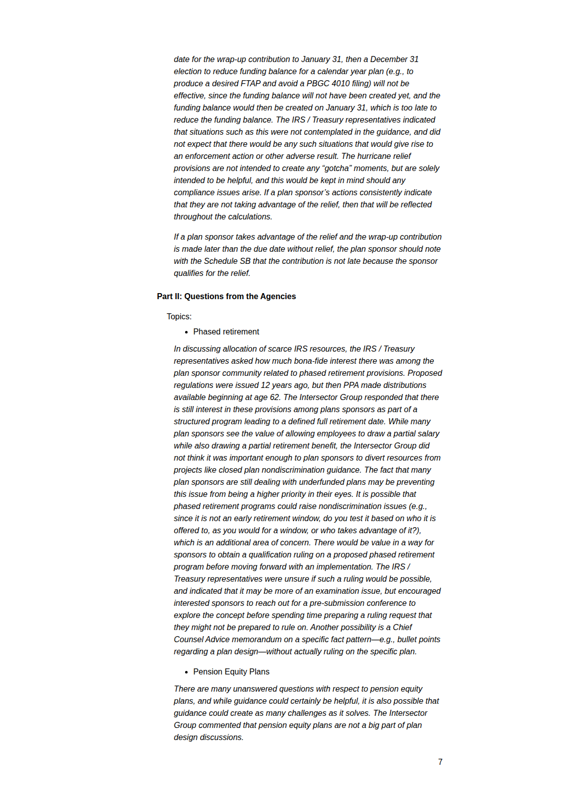date for the wrap-up contribution to January 31, then a December 31 election to reduce funding balance for a calendar year plan (e.g., to produce a desired FTAP and avoid a PBGC 4010 filing) will not be effective, since the funding balance will not have been created yet, and the funding balance would then be created on January 31, which is too late to reduce the funding balance. The IRS / Treasury representatives indicated that situations such as this were not contemplated in the guidance, and did not expect that there would be any such situations that would give rise to an enforcement action or other adverse result. The hurricane relief provisions are not intended to create any “gotcha” moments, but are solely intended to be helpful, and this would be kept in mind should any compliance issues arise. If a plan sponsor’s actions consistently indicate that they are not taking advantage of the relief, then that will be reflected throughout the calculations.
If a plan sponsor takes advantage of the relief and the wrap-up contribution is made later than the due date without relief, the plan sponsor should note with the Schedule SB that the contribution is not late because the sponsor qualifies for the relief.
Part II: Questions from the Agencies
Topics:
Phased retirement
In discussing allocation of scarce IRS resources, the IRS / Treasury representatives asked how much bona-fide interest there was among the plan sponsor community related to phased retirement provisions. Proposed regulations were issued 12 years ago, but then PPA made distributions available beginning at age 62. The Intersector Group responded that there is still interest in these provisions among plans sponsors as part of a structured program leading to a defined full retirement date. While many plan sponsors see the value of allowing employees to draw a partial salary while also drawing a partial retirement benefit, the Intersector Group did not think it was important enough to plan sponsors to divert resources from projects like closed plan nondiscrimination guidance. The fact that many plan sponsors are still dealing with underfunded plans may be preventing this issue from being a higher priority in their eyes. It is possible that phased retirement programs could raise nondiscrimination issues (e.g., since it is not an early retirement window, do you test it based on who it is offered to, as you would for a window, or who takes advantage of it?), which is an additional area of concern. There would be value in a way for sponsors to obtain a qualification ruling on a proposed phased retirement program before moving forward with an implementation. The IRS / Treasury representatives were unsure if such a ruling would be possible, and indicated that it may be more of an examination issue, but encouraged interested sponsors to reach out for a pre-submission conference to explore the concept before spending time preparing a ruling request that they might not be prepared to rule on. Another possibility is a Chief Counsel Advice memorandum on a specific fact pattern—e.g., bullet points regarding a plan design—without actually ruling on the specific plan.
Pension Equity Plans
There are many unanswered questions with respect to pension equity plans, and while guidance could certainly be helpful, it is also possible that guidance could create as many challenges as it solves. The Intersector Group commented that pension equity plans are not a big part of plan design discussions.
7